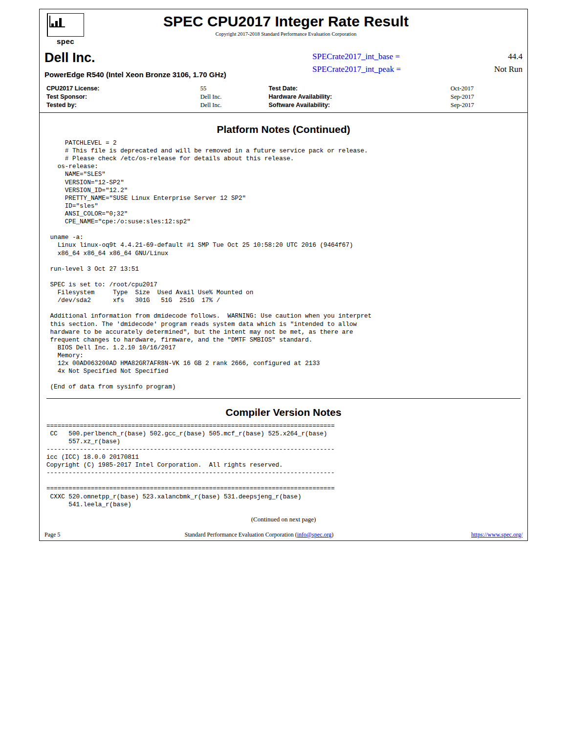spec
SPEC CPU2017 Integer Rate Result
Copyright 2017-2018 Standard Performance Evaluation Corporation
Dell Inc.
PowerEdge R540 (Intel Xeon Bronze 3106, 1.70 GHz)
SPECrate2017_int_base = 44.4
SPECrate2017_int_peak = Not Run
| CPU2017 License: | 55 | Test Date: | Oct-2017 |
| Test Sponsor: | Dell Inc. | Hardware Availability: | Sep-2017 |
| Tested by: | Dell Inc. | Software Availability: | Sep-2017 |
Platform Notes (Continued)
     PATCHLEVEL = 2
     # This file is deprecated and will be removed in a future service pack or release.
     # Please check /etc/os-release for details about this release.
   os-release:
     NAME="SLES"
     VERSION="12-SP2"
     VERSION_ID="12.2"
     PRETTY_NAME="SUSE Linux Enterprise Server 12 SP2"
     ID="sles"
     ANSI_COLOR="0;32"
     CPE_NAME="cpe:/o:suse:sles:12:sp2"

 uname -a:
   Linux linux-oq9t 4.4.21-69-default #1 SMP Tue Oct 25 10:58:20 UTC 2016 (9464f67)
   x86_64 x86_64 x86_64 GNU/Linux

 run-level 3 Oct 27 13:51

 SPEC is set to: /root/cpu2017
   Filesystem     Type  Size  Used Avail Use% Mounted on
   /dev/sda2      xfs   301G   51G  251G  17% /

 Additional information from dmidecode follows.  WARNING: Use caution when you interpret
 this section. The 'dmidecode' program reads system data which is "intended to allow
 hardware to be accurately determined", but the intent may not be met, as there are
 frequent changes to hardware, firmware, and the "DMTF SMBIOS" standard.
   BIOS Dell Inc. 1.2.10 10/16/2017
   Memory:
   12x 00AD063200AD HMA82GR7AFR8N-VK 16 GB 2 rank 2666, configured at 2133
   4x Not Specified Not Specified

 (End of data from sysinfo program)
Compiler Version Notes
==============================================================================
 CC   500.perlbench_r(base) 502.gcc_r(base) 505.mcf_r(base) 525.x264_r(base)
      557.xz_r(base)
------------------------------------------------------------------------------
icc (ICC) 18.0.0 20170811
Copyright (C) 1985-2017 Intel Corporation.  All rights reserved.
------------------------------------------------------------------------------

==============================================================================
 CXXC 520.omnetpp_r(base) 523.xalancbmk_r(base) 531.deepsjeng_r(base)
      541.leela_r(base)
(Continued on next page)
Page 5
Standard Performance Evaluation Corporation (info@spec.org)
https://www.spec.org/